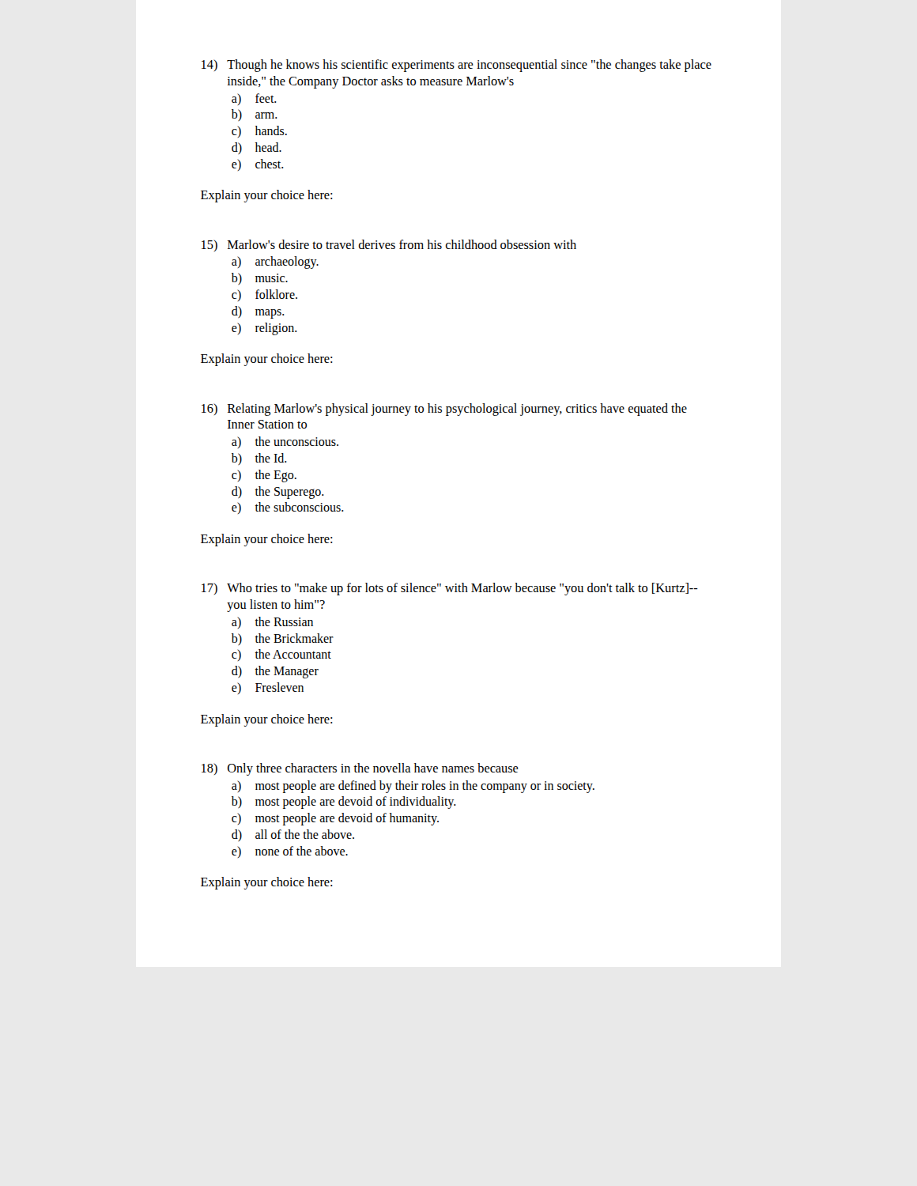14)
Though he knows his scientific experiments are inconsequential since "the changes take place inside," the Company Doctor asks to measure Marlow's
a) feet.
b) arm.
c) hands.
d) head.
e) chest.
Explain your choice here:
15)
Marlow's desire to travel derives from his childhood obsession with
a) archaeology.
b) music.
c) folklore.
d) maps.
e) religion.
Explain your choice here:
16)
Relating Marlow's physical journey to his psychological journey, critics have equated the Inner Station to
a) the unconscious.
b) the Id.
c) the Ego.
d) the Superego.
e) the subconscious.
Explain your choice here:
17)
Who tries to "make up for lots of silence" with Marlow because "you don't talk to [Kurtz]--you listen to him"?
a) the Russian
b) the Brickmaker
c) the Accountant
d) the Manager
e) Fresleven
Explain your choice here:
18)
Only three characters in the novella have names because
a) most people are defined by their roles in the company or in society.
b) most people are devoid of individuality.
c) most people are devoid of humanity.
d) all of the the above.
e) none of the above.
Explain your choice here: